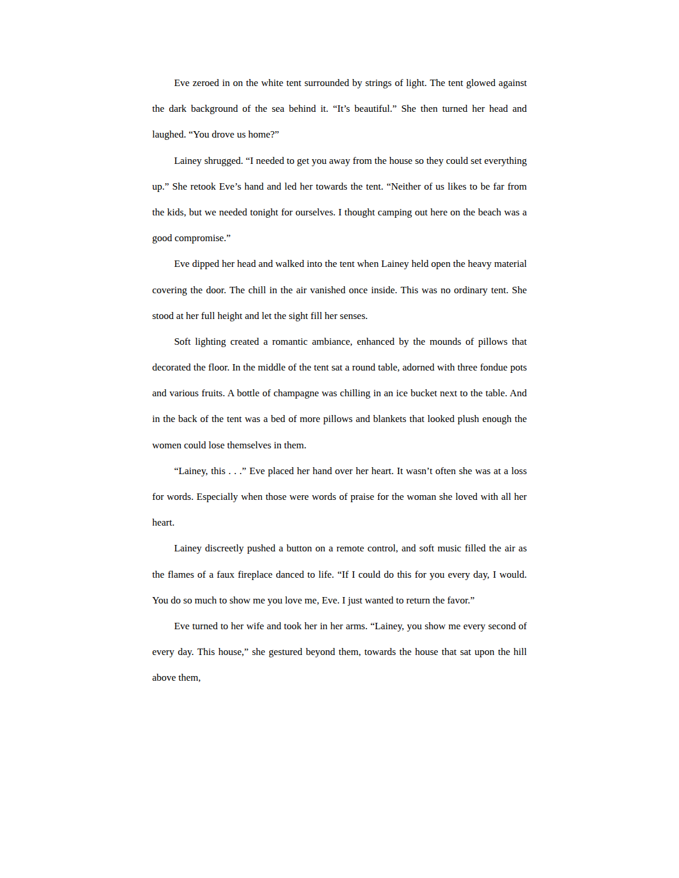Eve zeroed in on the white tent surrounded by strings of light. The tent glowed against the dark background of the sea behind it. “It’s beautiful.” She then turned her head and laughed. “You drove us home?”
Lainey shrugged. “I needed to get you away from the house so they could set everything up.” She retook Eve’s hand and led her towards the tent. “Neither of us likes to be far from the kids, but we needed tonight for ourselves. I thought camping out here on the beach was a good compromise.”
Eve dipped her head and walked into the tent when Lainey held open the heavy material covering the door. The chill in the air vanished once inside. This was no ordinary tent. She stood at her full height and let the sight fill her senses.
Soft lighting created a romantic ambiance, enhanced by the mounds of pillows that decorated the floor. In the middle of the tent sat a round table, adorned with three fondue pots and various fruits. A bottle of champagne was chilling in an ice bucket next to the table. And in the back of the tent was a bed of more pillows and blankets that looked plush enough the women could lose themselves in them.
“Lainey, this . . .” Eve placed her hand over her heart. It wasn’t often she was at a loss for words. Especially when those were words of praise for the woman she loved with all her heart.
Lainey discreetly pushed a button on a remote control, and soft music filled the air as the flames of a faux fireplace danced to life. “If I could do this for you every day, I would. You do so much to show me you love me, Eve. I just wanted to return the favor.”
Eve turned to her wife and took her in her arms. “Lainey, you show me every second of every day. This house,” she gestured beyond them, towards the house that sat upon the hill above them,